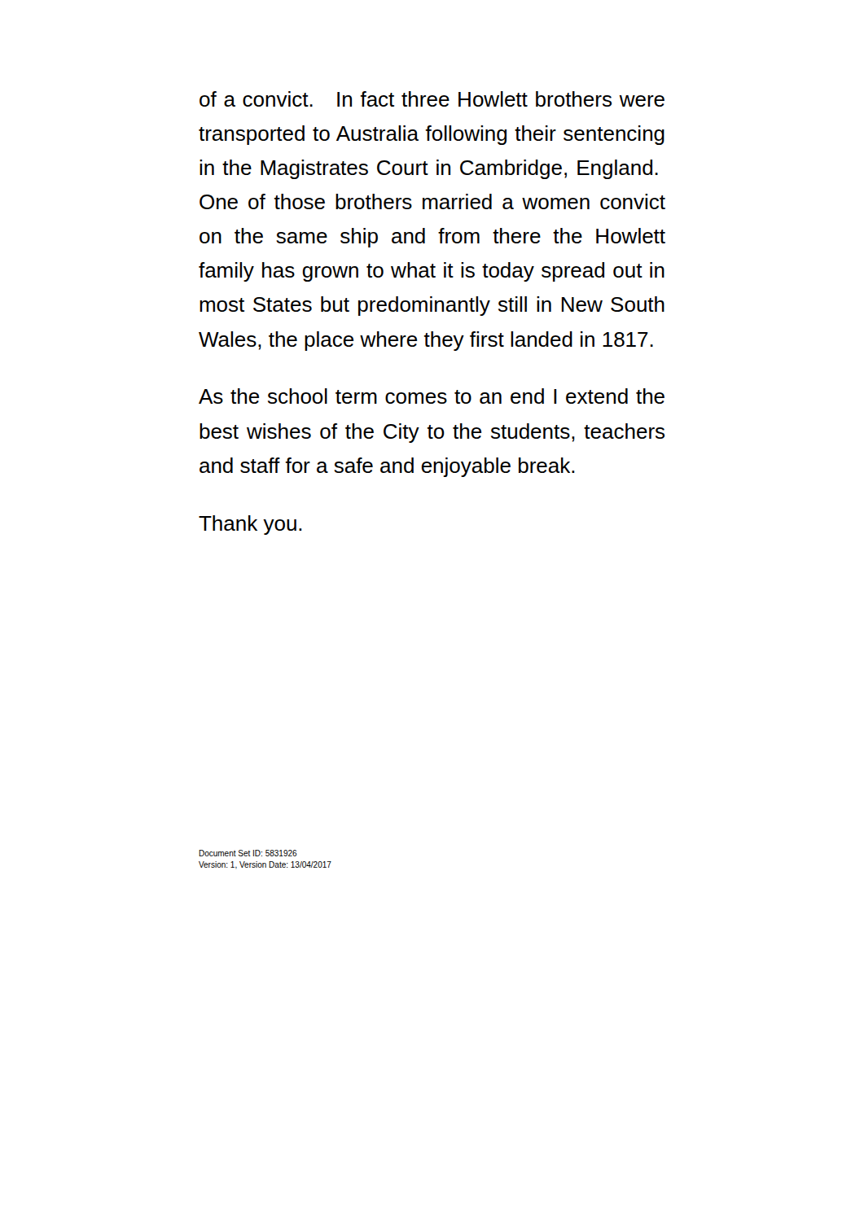of a convict. In fact three Howlett brothers were transported to Australia following their sentencing in the Magistrates Court in Cambridge, England. One of those brothers married a women convict on the same ship and from there the Howlett family has grown to what it is today spread out in most States but predominantly still in New South Wales, the place where they first landed in 1817.
As the school term comes to an end I extend the best wishes of the City to the students, teachers and staff for a safe and enjoyable break.
Thank you.
Document Set ID: 5831926
Version: 1, Version Date: 13/04/2017